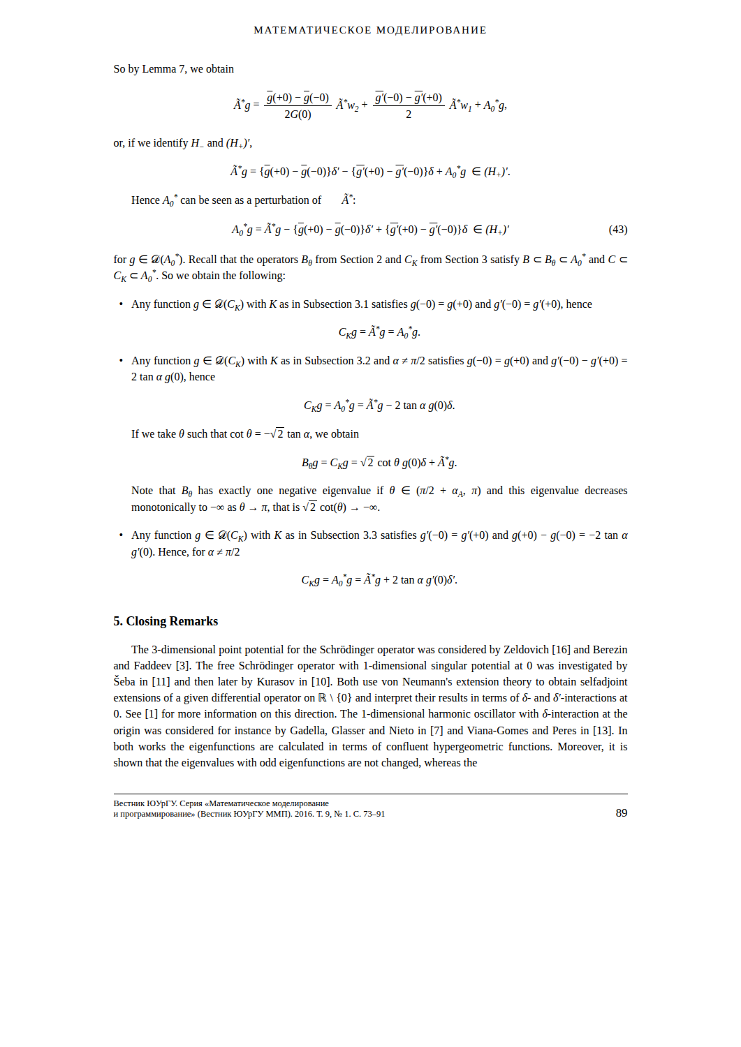МАТЕМАТИЧЕСКОЕ МОДЕЛИРОВАНИЕ
So by Lemma 7, we obtain
Ã*g = g(+0) − g(−0) 2G(0) Ã*w2 + g′(−0) − g′(+0) 2 Ã*w1 + A0*g,
or, if we identify H− and (H+)′,
Ã*g = {g(+0) − g(−0)}δ′ − {g′(+0) − g′(−0)}δ + A0*g ∈ (H+)′.
Hence A0* can be seen as a perturbation of Ã*:
A0*g = Ã*g − {g(+0) − g(−0)}δ′ + {g′(+0) − g′(−0)}δ ∈ (H+)′
(43)
for g ∈ 𝒟(A0*). Recall that the operators Bθ from Section 2 and CK from Section 3 satisfy B ⊂ Bθ ⊂ A0* and C ⊂ CK ⊂ A0*. So we obtain the following:
Any function g ∈ 𝒟(CK) with K as in Subsection 3.1 satisfies g(−0) = g(+0) and g′(−0) = g′(+0), hence
CKg = Ã*g = A0*g.
Any function g ∈ 𝒟(CK) with K as in Subsection 3.2 and α ≠ π/2 satisfies g(−0) = g(+0) and g′(−0) − g′(+0) = 2 tan α g(0), hence
CKg = A0*g = Ã*g − 2 tan α g(0)δ.
If we take θ such that cot θ = −√2 tan α, we obtain
Bθg = CKg = √2 cot θ g(0)δ + Ã*g.
Note that Bθ has exactly one negative eigenvalue if θ ∈ (π/2 + αA, π) and this eigenvalue decreases monotonically to −∞ as θ → π, that is √2 cot(θ) → −∞.
Any function g ∈ 𝒟(CK) with K as in Subsection 3.3 satisfies g′(−0) = g′(+0) and g(+0) − g(−0) = −2 tan α g′(0). Hence, for α ≠ π/2
CKg = A0*g = Ã*g + 2 tan α g′(0)δ′.
5. Closing Remarks
The 3-dimensional point potential for the Schrödinger operator was considered by Zeldovich [16] and Berezin and Faddeev [3]. The free Schrödinger operator with 1-dimensional singular potential at 0 was investigated by Šeba in [11] and then later by Kurasov in [10]. Both use von Neumann's extension theory to obtain selfadjoint extensions of a given differential operator on ℝ \ {0} and interpret their results in terms of δ- and δ′-interactions at 0. See [1] for more information on this direction. The 1-dimensional harmonic oscillator with δ-interaction at the origin was considered for instance by Gadella, Glasser and Nieto in [7] and Viana-Gomes and Peres in [13]. In both works the eigenfunctions are calculated in terms of confluent hypergeometric functions. Moreover, it is shown that the eigenvalues with odd eigenfunctions are not changed, whereas the
Вестник ЮУрГУ. Серия «Математическое моделирование
и программирование» (Вестник ЮУрГУ ММП). 2016. Т. 9, № 1. С. 73–91
89